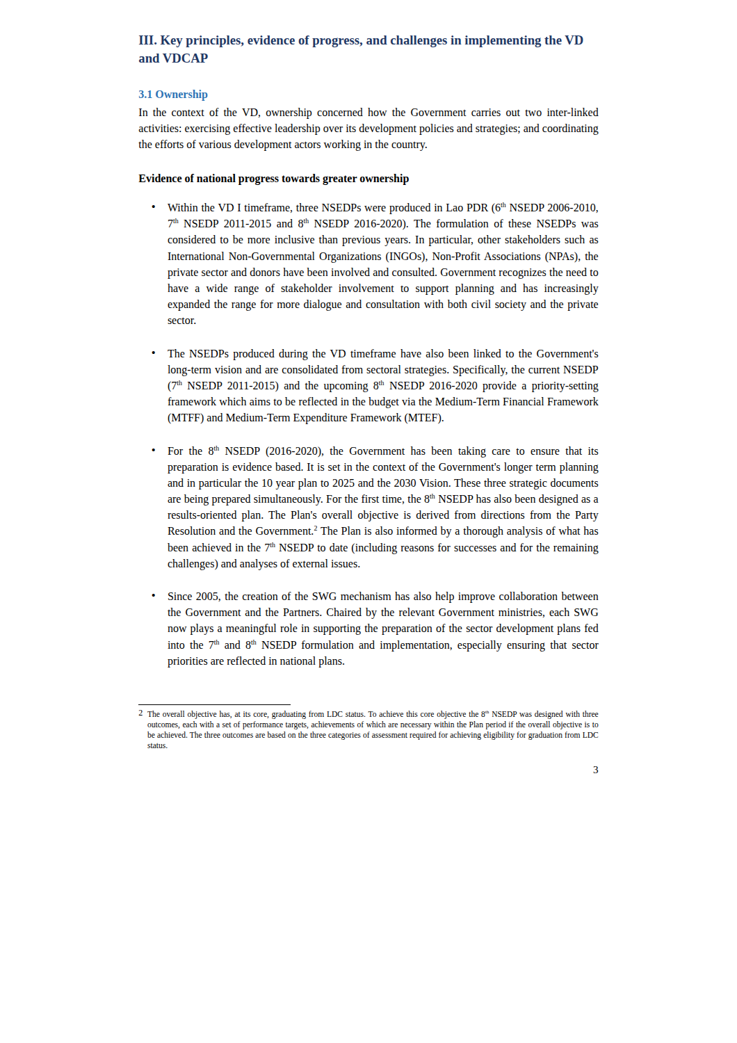III. Key principles, evidence of progress, and challenges in implementing the VD and VDCAP
3.1 Ownership
In the context of the VD, ownership concerned how the Government carries out two inter-linked activities: exercising effective leadership over its development policies and strategies; and coordinating the efforts of various development actors working in the country.
Evidence of national progress towards greater ownership
Within the VD I timeframe, three NSEDPs were produced in Lao PDR (6th NSEDP 2006-2010, 7th NSEDP 2011-2015 and 8th NSEDP 2016-2020). The formulation of these NSEDPs was considered to be more inclusive than previous years. In particular, other stakeholders such as International Non-Governmental Organizations (INGOs), Non-Profit Associations (NPAs), the private sector and donors have been involved and consulted. Government recognizes the need to have a wide range of stakeholder involvement to support planning and has increasingly expanded the range for more dialogue and consultation with both civil society and the private sector.
The NSEDPs produced during the VD timeframe have also been linked to the Government's long-term vision and are consolidated from sectoral strategies. Specifically, the current NSEDP (7th NSEDP 2011-2015) and the upcoming 8th NSEDP 2016-2020 provide a priority-setting framework which aims to be reflected in the budget via the Medium-Term Financial Framework (MTFF) and Medium-Term Expenditure Framework (MTEF).
For the 8th NSEDP (2016-2020), the Government has been taking care to ensure that its preparation is evidence based. It is set in the context of the Government's longer term planning and in particular the 10 year plan to 2025 and the 2030 Vision. These three strategic documents are being prepared simultaneously. For the first time, the 8th NSEDP has also been designed as a results-oriented plan. The Plan's overall objective is derived from directions from the Party Resolution and the Government.2 The Plan is also informed by a thorough analysis of what has been achieved in the 7th NSEDP to date (including reasons for successes and for the remaining challenges) and analyses of external issues.
Since 2005, the creation of the SWG mechanism has also help improve collaboration between the Government and the Partners. Chaired by the relevant Government ministries, each SWG now plays a meaningful role in supporting the preparation of the sector development plans fed into the 7th and 8th NSEDP formulation and implementation, especially ensuring that sector priorities are reflected in national plans.
2 The overall objective has, at its core, graduating from LDC status. To achieve this core objective the 8th NSEDP was designed with three outcomes, each with a set of performance targets, achievements of which are necessary within the Plan period if the overall objective is to be achieved. The three outcomes are based on the three categories of assessment required for achieving eligibility for graduation from LDC status.
3